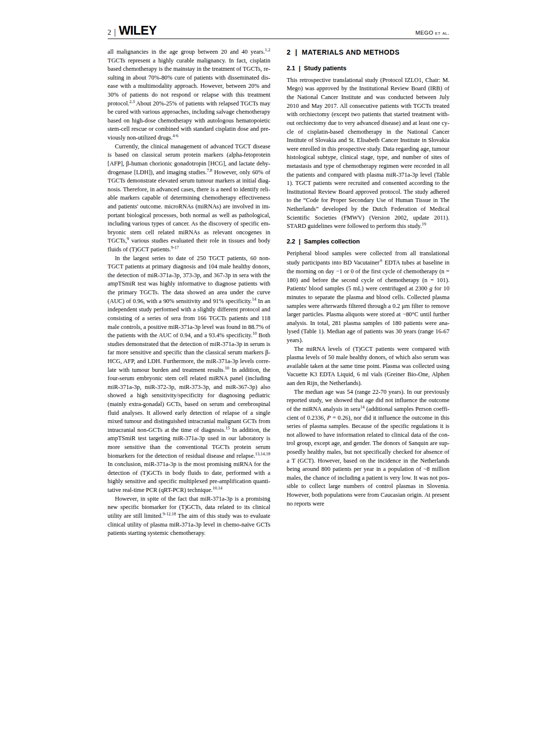2 | WILEY
MEGO et al.
all malignancies in the age group between 20 and 40 years.1,2 TGCTs represent a highly curable malignancy. In fact, cisplatin based chemotherapy is the mainstay in the treatment of TGCTs, resulting in about 70%-80% cure of patients with disseminated disease with a multimodality approach. However, between 20% and 30% of patients do not respond or relapse with this treatment protocol.2,3 About 20%-25% of patients with relapsed TGCTs may be cured with various approaches, including salvage chemotherapy based on high-dose chemotherapy with autologous hematopoietic stem-cell rescue or combined with standard cisplatin dose and previously non-utilized drugs.4-6
Currently, the clinical management of advanced TGCT disease is based on classical serum protein markers (alpha-fetoprotein [AFP], β-human chorionic gonadotropin [HCG], and lactate dehydrogenase [LDH]), and imaging studies.7,8 However, only 60% of TGCTs demonstrate elevated serum tumour markers at initial diagnosis. Therefore, in advanced cases, there is a need to identify reliable markers capable of determining chemotherapy effectiveness and patients' outcome. microRNAs (miRNAs) are involved in important biological processes, both normal as well as pathological, including various types of cancer. As the discovery of specific embryonic stem cell related miRNAs as relevant oncogenes in TGCTs,9 various studies evaluated their role in tissues and body fluids of (T)GCT patients.9-17
In the largest series to date of 250 TGCT patients, 60 non-TGCT patients at primary diagnosis and 104 male healthy donors, the detection of miR-371a-3p, 373-3p, and 367-3p in sera with the ampTSmiR test was highly informative to diagnose patients with the primary TGCTs. The data showed an area under the curve (AUC) of 0.96, with a 90% sensitivity and 91% specificity.14 In an independent study performed with a slightly different protocol and consisting of a series of sera from 166 TGCTs patients and 118 male controls, a positive miR-371a-3p level was found in 88.7% of the patients with the AUC of 0.94, and a 93.4% specificity.10 Both studies demonstrated that the detection of miR-371a-3p in serum is far more sensitive and specific than the classical serum markers β-HCG, AFP, and LDH. Furthermore, the miR-371a-3p levels correlate with tumour burden and treatment results.10 In addition, the four-serum embryonic stem cell related miRNA panel (including miR-371a-3p, miR-372-3p, miR-373-3p, and miR-367-3p) also showed a high sensitivity/specificity for diagnosing pediatric (mainly extra-gonadal) GCTs, based on serum and cerebrospinal fluid analyses. It allowed early detection of relapse of a single mixed tumour and distinguished intracranial malignant GCTs from intracranial non-GCTs at the time of diagnosis.15 In addition, the ampTSmiR test targeting miR-371a-3p used in our laboratory is more sensitive than the conventional TGCTs protein serum biomarkers for the detection of residual disease and relapse.13,14,18 In conclusion, miR-371a-3p is the most promising miRNA for the detection of (T)GCTs in body fluids to date, performed with a highly sensitive and specific multiplexed pre-amplification quantitative real-time PCR (qRT-PCR) technique.10,14
However, in spite of the fact that miR-371a-3p is a promising new specific biomarker for (T)GCTs, data related to its clinical utility are still limited.9-12,18 The aim of this study was to evaluate clinical utility of plasma miR-371a-3p level in chemo-naïve GCTs patients starting systemic chemotherapy.
2 | MATERIALS AND METHODS
2.1 | Study patients
This retrospective translational study (Protocol IZLO1, Chair: M. Mego) was approved by the Institutional Review Board (IRB) of the National Cancer Institute and was conducted between July 2010 and May 2017. All consecutive patients with TGCTs treated with orchiectomy (except two patients that started treatment without orchiectomy due to very advanced disease) and at least one cycle of cisplatin-based chemotherapy in the National Cancer Institute of Slovakia and St. Elisabeth Cancer Institute in Slovakia were enrolled in this prospective study. Data regarding age, tumour histological subtype, clinical stage, type, and number of sites of metastasis and type of chemotherapy regimen were recorded in all the patients and compared with plasma miR-371a-3p level (Table 1). TGCT patients were recruited and consented according to the Institutional Review Board approved protocol. The study adhered to the “Code for Proper Secondary Use of Human Tissue in The Netherlands” developed by the Dutch Federation of Medical Scientific Societies (FMWV) (Version 2002, update 2011). STARD guidelines were followed to perform this study.19
2.2 | Samples collection
Peripheral blood samples were collected from all translational study participants into BD Vacutainer® EDTA tubes at baseline in the morning on day −1 or 0 of the first cycle of chemotherapy (n = 180) and before the second cycle of chemotherapy (n = 101). Patients' blood samples (5 mL) were centrifuged at 2300 g for 10 minutes to separate the plasma and blood cells. Collected plasma samples were afterwards filtered through a 0.2 μm filter to remove larger particles. Plasma aliquots were stored at −80°C until further analysis. In total, 281 plasma samples of 180 patients were analysed (Table 1). Median age of patients was 30 years (range 16-67 years).
The miRNA levels of (T)GCT patients were compared with plasma levels of 50 male healthy donors, of which also serum was available taken at the same time point. Plasma was collected using Vacuette K3 EDTA Liquid, 6 ml vials (Greiner Bio-One, Alphen aan den Rijn, the Netherlands).
The median age was 54 (range 22-70 years). In our previously reported study, we showed that age did not influence the outcome of the miRNA analysis in sera14 (additional samples Person coefficient of 0.2336, P = 0.26), nor did it influence the outcome in this series of plasma samples. Because of the specific regulations it is not allowed to have information related to clinical data of the control group, except age, and gender. The donors of Sanquin are supposedly healthy males, but not specifically checked for absence of a T (GCT). However, based on the incidence in the Netherlands being around 800 patients per year in a population of ~8 million males, the chance of including a patient is very low. It was not possible to collect large numbers of control plasmas in Slovenia. However, both populations were from Caucasian origin. At present no reports were